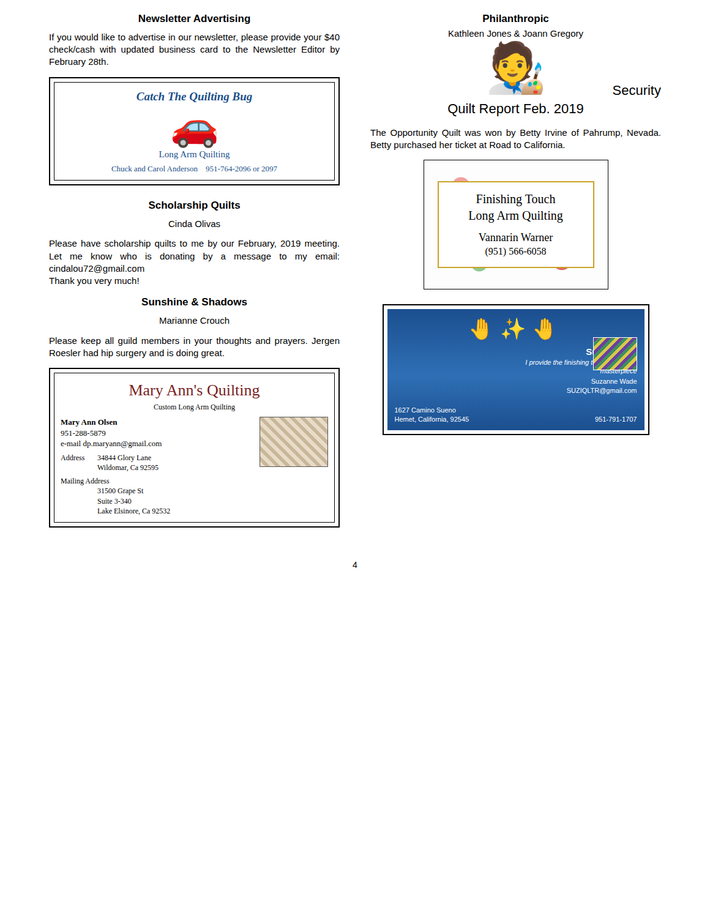Newsletter Advertising
If you would like to advertise in our newsletter, please provide your $40 check/cash with updated business card to the Newsletter Editor by February 28th.
Catch The Quilting Bug
🚗
Long Arm Quilting
Chuck and Carol Anderson 951-764-2096 or 2097
Scholarship Quilts
Cinda Olivas
Please have scholarship quilts to me by our February, 2019 meeting. Let me know who is donating by a message to my email: cindalou72@gmail.com
Thank you very much!
Sunshine & Shadows
Marianne Crouch
Please keep all guild members in your thoughts and prayers. Jergen Roesler had hip surgery and is doing great.
Mary Ann's Quilting
Custom Long Arm Quilting
Mary Ann Olsen
951-288-5879
e-mail dp.maryann@gmail.com
Address34844 Glory Lane
Wildomar, Ca 92595
Mailing Address
31500 Grape St
Suite 3-340
Lake Elsinore, Ca 92532
Philanthropic
Kathleen Jones & Joann Gregory
🧑‍🎨
Security
Quilt Report Feb. 2019
The Opportunity Quilt was won by Betty Irvine of Pahrump, Nevada. Betty purchased her ticket at Road to California.
Finishing Touch
Long Arm Quilting
Vannarin Warner
(951) 566-6058
🤚✨🤚
Suzi Quilter
I provide the finishing touches to your
masterpiece
Suzanne Wade
SUZIQLTR@gmail.com
1627 Camino Sueno
Hemet, California, 92545
951-791-1707
4